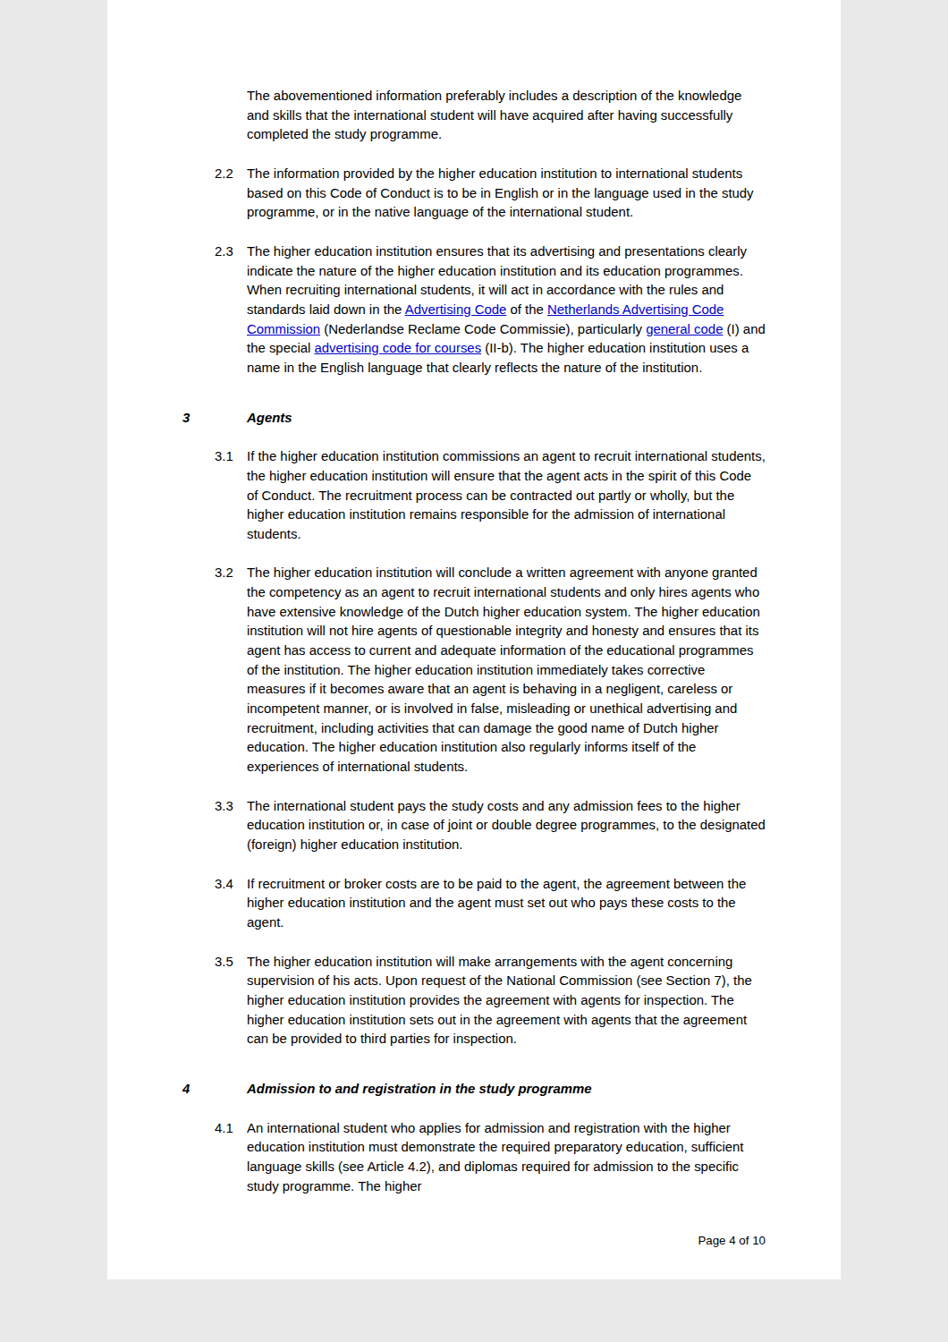The abovementioned information preferably includes a description of the knowledge and skills that the international student will have acquired after having successfully completed the study programme.
2.2
The information provided by the higher education institution to international students based on this Code of Conduct is to be in English or in the language used in the study programme, or in the native language of the international student.
2.3
The higher education institution ensures that its advertising and presentations clearly indicate the nature of the higher education institution and its education programmes.
When recruiting international students, it will act in accordance with the rules and standards laid down in the Advertising Code of the Netherlands Advertising Code Commission (Nederlandse Reclame Code Commissie), particularly general code (I) and the special advertising code for courses (II-b). The higher education institution uses a name in the English language that clearly reflects the nature of the institution.
3 Agents
3.1
If the higher education institution commissions an agent to recruit international students, the higher education institution will ensure that the agent acts in the spirit of this Code of Conduct. The recruitment process can be contracted out partly or wholly, but the higher education institution remains responsible for the admission of international students.
3.2
The higher education institution will conclude a written agreement with anyone granted the competency as an agent to recruit international students and only hires agents who have extensive knowledge of the Dutch higher education system. The higher education institution will not hire agents of questionable integrity and honesty and ensures that its agent has access to current and adequate information of the educational programmes of the institution. The higher education institution immediately takes corrective measures if it becomes aware that an agent is behaving in a negligent, careless or incompetent manner, or is involved in false, misleading or unethical advertising and recruitment, including activities that can damage the good name of Dutch higher education. The higher education institution also regularly informs itself of the experiences of international students.
3.3
The international student pays the study costs and any admission fees to the higher education institution or, in case of joint or double degree programmes, to the designated (foreign) higher education institution.
3.4
If recruitment or broker costs are to be paid to the agent, the agreement between the higher education institution and the agent must set out who pays these costs to the agent.
3.5
The higher education institution will make arrangements with the agent concerning supervision of his acts. Upon request of the National Commission (see Section 7), the higher education institution provides the agreement with agents for inspection. The higher education institution sets out in the agreement with agents that the agreement can be provided to third parties for inspection.
4 Admission to and registration in the study programme
4.1
An international student who applies for admission and registration with the higher education institution must demonstrate the required preparatory education, sufficient language skills (see Article 4.2), and diplomas required for admission to the specific study programme. The higher
Page 4 of 10